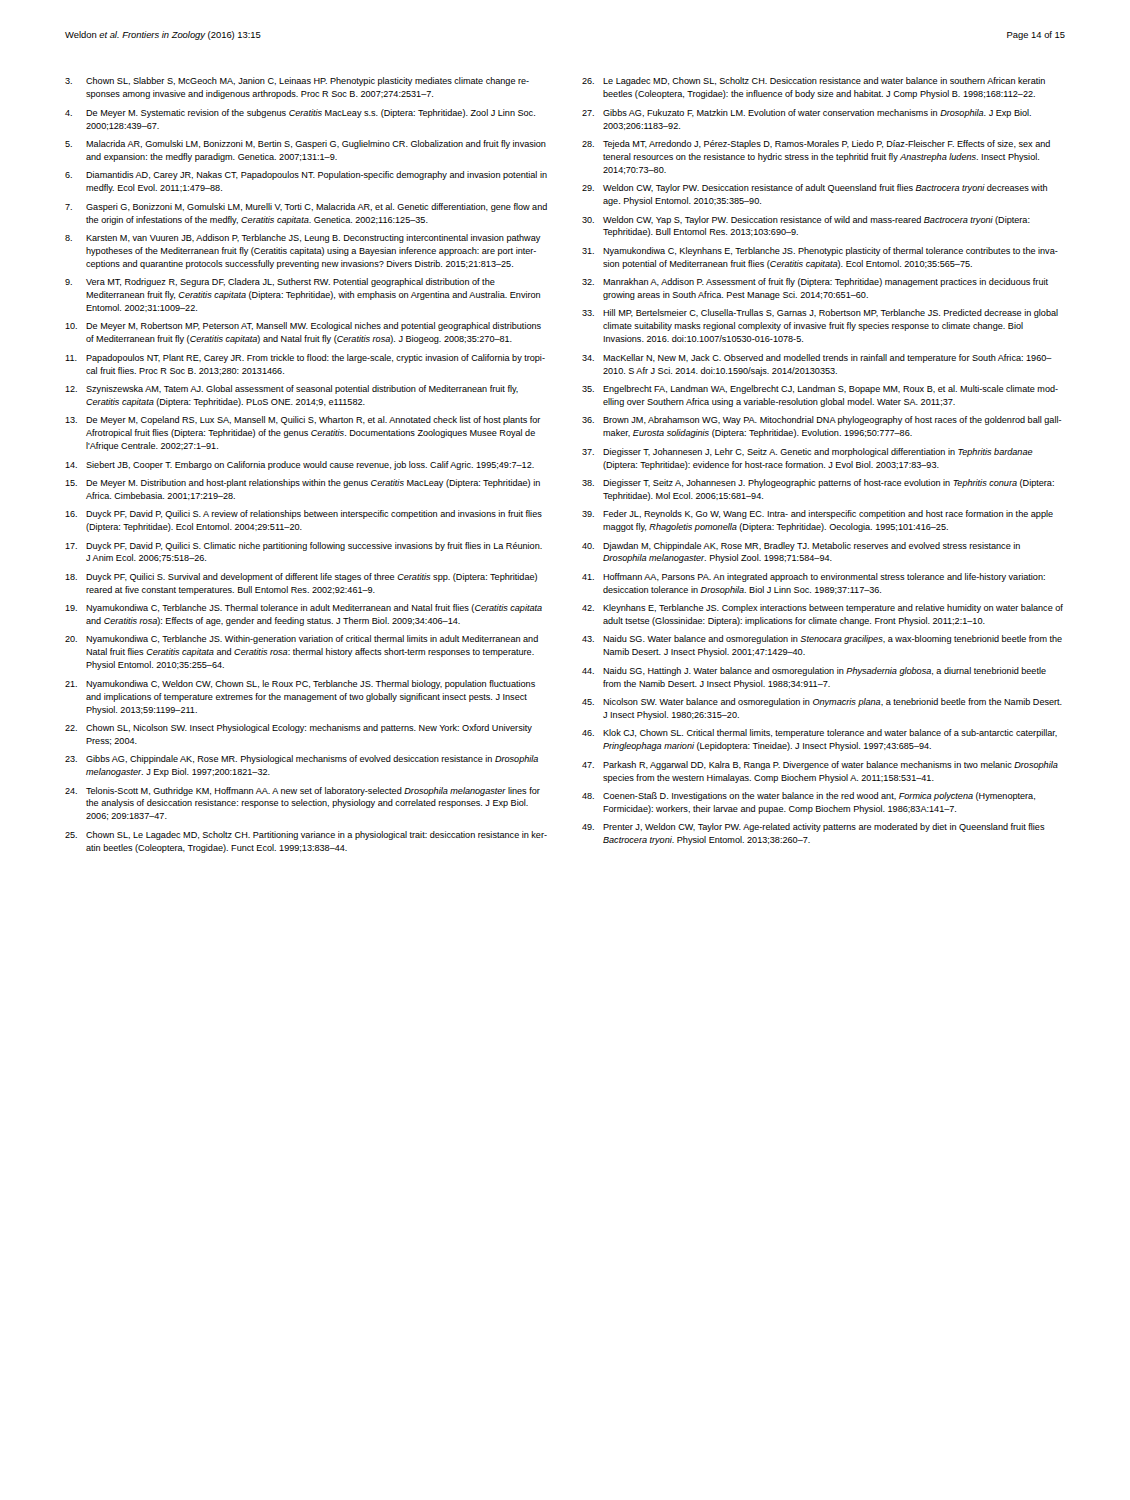Weldon et al. Frontiers in Zoology (2016) 13:15
Page 14 of 15
3. Chown SL, Slabber S, McGeoch MA, Janion C, Leinaas HP. Phenotypic plasticity mediates climate change responses among invasive and indigenous arthropods. Proc R Soc B. 2007;274:2531–7.
4. De Meyer M. Systematic revision of the subgenus Ceratitis MacLeay s.s. (Diptera: Tephritidae). Zool J Linn Soc. 2000;128:439–67.
5. Malacrida AR, Gomulski LM, Bonizzoni M, Bertin S, Gasperi G, Guglielmino CR. Globalization and fruit fly invasion and expansion: the medfly paradigm. Genetica. 2007;131:1–9.
6. Diamantidis AD, Carey JR, Nakas CT, Papadopoulos NT. Population-specific demography and invasion potential in medfly. Ecol Evol. 2011;1:479–88.
7. Gasperi G, Bonizzoni M, Gomulski LM, Murelli V, Torti C, Malacrida AR, et al. Genetic differentiation, gene flow and the origin of infestations of the medfly, Ceratitis capitata. Genetica. 2002;116:125–35.
8. Karsten M, van Vuuren JB, Addison P, Terblanche JS, Leung B. Deconstructing intercontinental invasion pathway hypotheses of the Mediterranean fruit fly (Ceratitis capitata) using a Bayesian inference approach: are port interceptions and quarantine protocols successfully preventing new invasions? Divers Distrib. 2015;21:813–25.
9. Vera MT, Rodriguez R, Segura DF, Cladera JL, Sutherst RW. Potential geographical distribution of the Mediterranean fruit fly, Ceratitis capitata (Diptera: Tephritidae), with emphasis on Argentina and Australia. Environ Entomol. 2002;31:1009–22.
10. De Meyer M, Robertson MP, Peterson AT, Mansell MW. Ecological niches and potential geographical distributions of Mediterranean fruit fly (Ceratitis capitata) and Natal fruit fly (Ceratitis rosa). J Biogeog. 2008;35:270–81.
11. Papadopoulos NT, Plant RE, Carey JR. From trickle to flood: the large-scale, cryptic invasion of California by tropical fruit flies. Proc R Soc B. 2013;280: 20131466.
12. Szyniszewska AM, Tatem AJ. Global assessment of seasonal potential distribution of Mediterranean fruit fly, Ceratitis capitata (Diptera: Tephritidae). PLoS ONE. 2014;9, e111582.
13. De Meyer M, Copeland RS, Lux SA, Mansell M, Quilici S, Wharton R, et al. Annotated check list of host plants for Afrotropical fruit flies (Diptera: Tephritidae) of the genus Ceratitis. Documentations Zoologiques Musee Royal de l'Afrique Centrale. 2002;27:1–91.
14. Siebert JB, Cooper T. Embargo on California produce would cause revenue, job loss. Calif Agric. 1995;49:7–12.
15. De Meyer M. Distribution and host-plant relationships within the genus Ceratitis MacLeay (Diptera: Tephritidae) in Africa. Cimbebasia. 2001;17:219–28.
16. Duyck PF, David P, Quilici S. A review of relationships between interspecific competition and invasions in fruit flies (Diptera: Tephritidae). Ecol Entomol. 2004;29:511–20.
17. Duyck PF, David P, Quilici S. Climatic niche partitioning following successive invasions by fruit flies in La Réunion. J Anim Ecol. 2006;75:518–26.
18. Duyck PF, Quilici S. Survival and development of different life stages of three Ceratitis spp. (Diptera: Tephritidae) reared at five constant temperatures. Bull Entomol Res. 2002;92:461–9.
19. Nyamukondiwa C, Terblanche JS. Thermal tolerance in adult Mediterranean and Natal fruit flies (Ceratitis capitata and Ceratitis rosa): Effects of age, gender and feeding status. J Therm Biol. 2009;34:406–14.
20. Nyamukondiwa C, Terblanche JS. Within-generation variation of critical thermal limits in adult Mediterranean and Natal fruit flies Ceratitis capitata and Ceratitis rosa: thermal history affects short-term responses to temperature. Physiol Entomol. 2010;35:255–64.
21. Nyamukondiwa C, Weldon CW, Chown SL, le Roux PC, Terblanche JS. Thermal biology, population fluctuations and implications of temperature extremes for the management of two globally significant insect pests. J Insect Physiol. 2013;59:1199–211.
22. Chown SL, Nicolson SW. Insect Physiological Ecology: mechanisms and patterns. New York: Oxford University Press; 2004.
23. Gibbs AG, Chippindale AK, Rose MR. Physiological mechanisms of evolved desiccation resistance in Drosophila melanogaster. J Exp Biol. 1997;200:1821–32.
24. Telonis-Scott M, Guthridge KM, Hoffmann AA. A new set of laboratory-selected Drosophila melanogaster lines for the analysis of desiccation resistance: response to selection, physiology and correlated responses. J Exp Biol. 2006; 209:1837–47.
25. Chown SL, Le Lagadec MD, Scholtz CH. Partitioning variance in a physiological trait: desiccation resistance in keratin beetles (Coleoptera, Trogidae). Funct Ecol. 1999;13:838–44.
26. Le Lagadec MD, Chown SL, Scholtz CH. Desiccation resistance and water balance in southern African keratin beetles (Coleoptera, Trogidae): the influence of body size and habitat. J Comp Physiol B. 1998;168:112–22.
27. Gibbs AG, Fukuzato F, Matzkin LM. Evolution of water conservation mechanisms in Drosophila. J Exp Biol. 2003;206:1183–92.
28. Tejeda MT, Arredondo J, Pérez-Staples D, Ramos-Morales P, Liedo P, Díaz-Fleischer F. Effects of size, sex and teneral resources on the resistance to hydric stress in the tephritid fruit fly Anastrepha ludens. Insect Physiol. 2014;70:73–80.
29. Weldon CW, Taylor PW. Desiccation resistance of adult Queensland fruit flies Bactrocera tryoni decreases with age. Physiol Entomol. 2010;35:385–90.
30. Weldon CW, Yap S, Taylor PW. Desiccation resistance of wild and mass-reared Bactrocera tryoni (Diptera: Tephritidae). Bull Entomol Res. 2013;103:690–9.
31. Nyamukondiwa C, Kleynhans E, Terblanche JS. Phenotypic plasticity of thermal tolerance contributes to the invasion potential of Mediterranean fruit flies (Ceratitis capitata). Ecol Entomol. 2010;35:565–75.
32. Manrakhan A, Addison P. Assessment of fruit fly (Diptera: Tephritidae) management practices in deciduous fruit growing areas in South Africa. Pest Manage Sci. 2014;70:651–60.
33. Hill MP, Bertelsmeier C, Clusella-Trullas S, Garnas J, Robertson MP, Terblanche JS. Predicted decrease in global climate suitability masks regional complexity of invasive fruit fly species response to climate change. Biol Invasions. 2016. doi:10.1007/s10530-016-1078-5.
34. MacKellar N, New M, Jack C. Observed and modelled trends in rainfall and temperature for South Africa: 1960–2010. S Afr J Sci. 2014. doi:10.1590/sajs. 2014/20130353.
35. Engelbrecht FA, Landman WA, Engelbrecht CJ, Landman S, Bopape MM, Roux B, et al. Multi-scale climate modelling over Southern Africa using a variable-resolution global model. Water SA. 2011;37.
36. Brown JM, Abrahamson WG, Way PA. Mitochondrial DNA phylogeography of host races of the goldenrod ball gallmaker, Eurosta solidaginis (Diptera: Tephritidae). Evolution. 1996;50:777–86.
37. Diegisser T, Johannesen J, Lehr C, Seitz A. Genetic and morphological differentiation in Tephritis bardanae (Diptera: Tephritidae): evidence for host-race formation. J Evol Biol. 2003;17:83–93.
38. Diegisser T, Seitz A, Johannesen J. Phylogeographic patterns of host-race evolution in Tephritis conura (Diptera: Tephritidae). Mol Ecol. 2006;15:681–94.
39. Feder JL, Reynolds K, Go W, Wang EC. Intra- and interspecific competition and host race formation in the apple maggot fly, Rhagoletis pomonella (Diptera: Tephritidae). Oecologia. 1995;101:416–25.
40. Djawdan M, Chippindale AK, Rose MR, Bradley TJ. Metabolic reserves and evolved stress resistance in Drosophila melanogaster. Physiol Zool. 1998;71:584–94.
41. Hoffmann AA, Parsons PA. An integrated approach to environmental stress tolerance and life-history variation: desiccation tolerance in Drosophila. Biol J Linn Soc. 1989;37:117–36.
42. Kleynhans E, Terblanche JS. Complex interactions between temperature and relative humidity on water balance of adult tsetse (Glossinidae: Diptera): implications for climate change. Front Physiol. 2011;2:1–10.
43. Naidu SG. Water balance and osmoregulation in Stenocara gracilipes, a wax-blooming tenebrionid beetle from the Namib Desert. J Insect Physiol. 2001;47:1429–40.
44. Naidu SG, Hattingh J. Water balance and osmoregulation in Physadernia globosa, a diurnal tenebrionid beetle from the Namib Desert. J Insect Physiol. 1988;34:911–7.
45. Nicolson SW. Water balance and osmoregulation in Onymacris plana, a tenebrionid beetle from the Namib Desert. J Insect Physiol. 1980;26:315–20.
46. Klok CJ, Chown SL. Critical thermal limits, temperature tolerance and water balance of a sub-antarctic caterpillar, Pringleophaga marioni (Lepidoptera: Tineidae). J Insect Physiol. 1997;43:685–94.
47. Parkash R, Aggarwal DD, Kalra B, Ranga P. Divergence of water balance mechanisms in two melanic Drosophila species from the western Himalayas. Comp Biochem Physiol A. 2011;158:531–41.
48. Coenen-Staß D. Investigations on the water balance in the red wood ant, Formica polyctena (Hymenoptera, Formicidae): workers, their larvae and pupae. Comp Biochem Physiol. 1986;83A:141–7.
49. Prenter J, Weldon CW, Taylor PW. Age-related activity patterns are moderated by diet in Queensland fruit flies Bactrocera tryoni. Physiol Entomol. 2013;38:260–7.